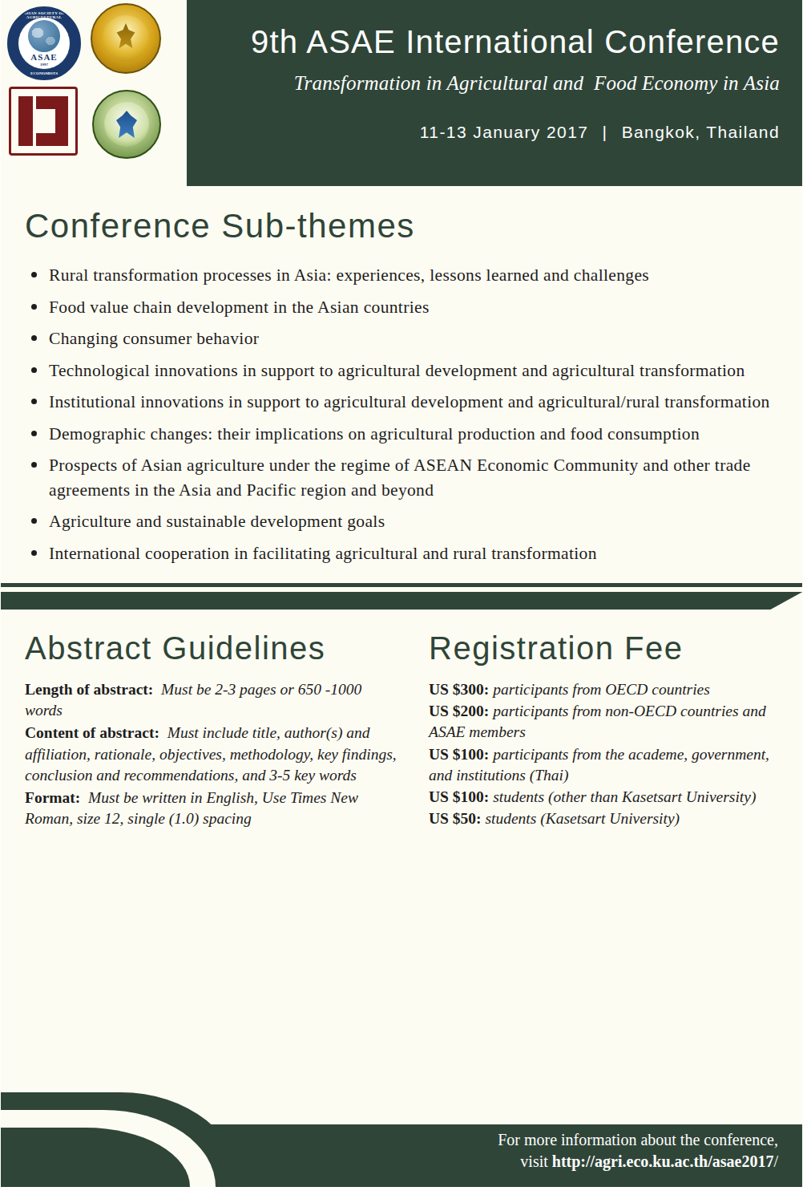ASIAN SOCIETY OF AGRICULTURAL
ASAE
1997
ECONOMISTS
9th ASAE International Conference
Transformation in Agricultural and Food Economy in Asia
11-13 January 2017 | Bangkok, Thailand
Conference Sub-themes
Rural transformation processes in Asia: experiences, lessons learned and challenges
Food value chain development in the Asian countries
Changing consumer behavior
Technological innovations in support to agricultural development and agricultural transformation
Institutional innovations in support to agricultural development and agricultural/rural transformation
Demographic changes: their implications on agricultural production and food consumption
Prospects of Asian agriculture under the regime of ASEAN Economic Community and other trade agreements in the Asia and Pacific region and beyond
Agriculture and sustainable development goals
International cooperation in facilitating agricultural and rural transformation
Abstract Guidelines
Length of abstract: Must be 2-3 pages or 650 -1000 words
Content of abstract: Must include title, author(s) and affiliation, rationale, objectives, methodology, key findings, conclusion and recommendations, and 3-5 key words
Format: Must be written in English, Use Times New Roman, size 12, single (1.0) spacing
Registration Fee
US $300: participants from OECD countries
US $200: participants from non-OECD countries and ASAE members
US $100: participants from the academe, government, and institutions (Thai)
US $100: students (other than Kasetsart University)
US $50: students (Kasetsart University)
For more information about the conference,
visit http://agri.eco.ku.ac.th/asae2017/